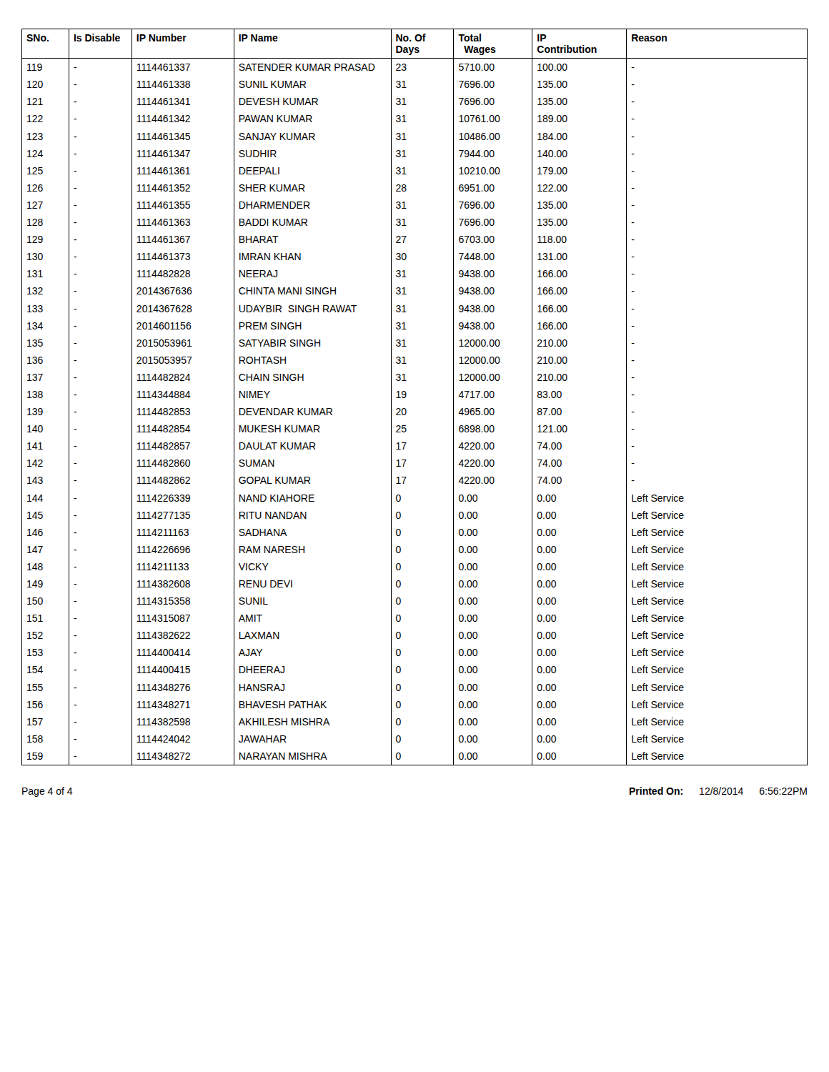| SNo. | Is Disable | IP Number | IP Name | No. Of Days | Total Wages | IP Contribution | Reason |
| --- | --- | --- | --- | --- | --- | --- | --- |
| 119 | - | 1114461337 | SATENDER KUMAR PRASAD | 23 | 5710.00 | 100.00 | - |
| 120 | - | 1114461338 | SUNIL KUMAR | 31 | 7696.00 | 135.00 | - |
| 121 | - | 1114461341 | DEVESH KUMAR | 31 | 7696.00 | 135.00 | - |
| 122 | - | 1114461342 | PAWAN KUMAR | 31 | 10761.00 | 189.00 | - |
| 123 | - | 1114461345 | SANJAY KUMAR | 31 | 10486.00 | 184.00 | - |
| 124 | - | 1114461347 | SUDHIR | 31 | 7944.00 | 140.00 | - |
| 125 | - | 1114461361 | DEEPALI | 31 | 10210.00 | 179.00 | - |
| 126 | - | 1114461352 | SHER KUMAR | 28 | 6951.00 | 122.00 | - |
| 127 | - | 1114461355 | DHARMENDER | 31 | 7696.00 | 135.00 | - |
| 128 | - | 1114461363 | BADDI KUMAR | 31 | 7696.00 | 135.00 | - |
| 129 | - | 1114461367 | BHARAT | 27 | 6703.00 | 118.00 | - |
| 130 | - | 1114461373 | IMRAN KHAN | 30 | 7448.00 | 131.00 | - |
| 131 | - | 1114482828 | NEERAJ | 31 | 9438.00 | 166.00 | - |
| 132 | - | 2014367636 | CHINTA MANI SINGH | 31 | 9438.00 | 166.00 | - |
| 133 | - | 2014367628 | UDAYBIR SINGH RAWAT | 31 | 9438.00 | 166.00 | - |
| 134 | - | 2014601156 | PREM SINGH | 31 | 9438.00 | 166.00 | - |
| 135 | - | 2015053961 | SATYABIR SINGH | 31 | 12000.00 | 210.00 | - |
| 136 | - | 2015053957 | ROHTASH | 31 | 12000.00 | 210.00 | - |
| 137 | - | 1114482824 | CHAIN SINGH | 31 | 12000.00 | 210.00 | - |
| 138 | - | 1114344884 | NIMEY | 19 | 4717.00 | 83.00 | - |
| 139 | - | 1114482853 | DEVENDAR KUMAR | 20 | 4965.00 | 87.00 | - |
| 140 | - | 1114482854 | MUKESH KUMAR | 25 | 6898.00 | 121.00 | - |
| 141 | - | 1114482857 | DAULAT KUMAR | 17 | 4220.00 | 74.00 | - |
| 142 | - | 1114482860 | SUMAN | 17 | 4220.00 | 74.00 | - |
| 143 | - | 1114482862 | GOPAL KUMAR | 17 | 4220.00 | 74.00 | - |
| 144 | - | 1114226339 | NAND KIAHORE | 0 | 0.00 | 0.00 | Left Service |
| 145 | - | 1114277135 | RITU NANDAN | 0 | 0.00 | 0.00 | Left Service |
| 146 | - | 1114211163 | SADHANA | 0 | 0.00 | 0.00 | Left Service |
| 147 | - | 1114226696 | RAM NARESH | 0 | 0.00 | 0.00 | Left Service |
| 148 | - | 1114211133 | VICKY | 0 | 0.00 | 0.00 | Left Service |
| 149 | - | 1114382608 | RENU DEVI | 0 | 0.00 | 0.00 | Left Service |
| 150 | - | 1114315358 | SUNIL | 0 | 0.00 | 0.00 | Left Service |
| 151 | - | 1114315087 | AMIT | 0 | 0.00 | 0.00 | Left Service |
| 152 | - | 1114382622 | LAXMAN | 0 | 0.00 | 0.00 | Left Service |
| 153 | - | 1114400414 | AJAY | 0 | 0.00 | 0.00 | Left Service |
| 154 | - | 1114400415 | DHEERAJ | 0 | 0.00 | 0.00 | Left Service |
| 155 | - | 1114348276 | HANSRAJ | 0 | 0.00 | 0.00 | Left Service |
| 156 | - | 1114348271 | BHAVESH PATHAK | 0 | 0.00 | 0.00 | Left Service |
| 157 | - | 1114382598 | AKHILESH MISHRA | 0 | 0.00 | 0.00 | Left Service |
| 158 | - | 1114424042 | JAWAHAR | 0 | 0.00 | 0.00 | Left Service |
| 159 | - | 1114348272 | NARAYAN MISHRA | 0 | 0.00 | 0.00 | Left Service |
Page 4 of 4
Printed On: 12/8/2014 6:56:22PM